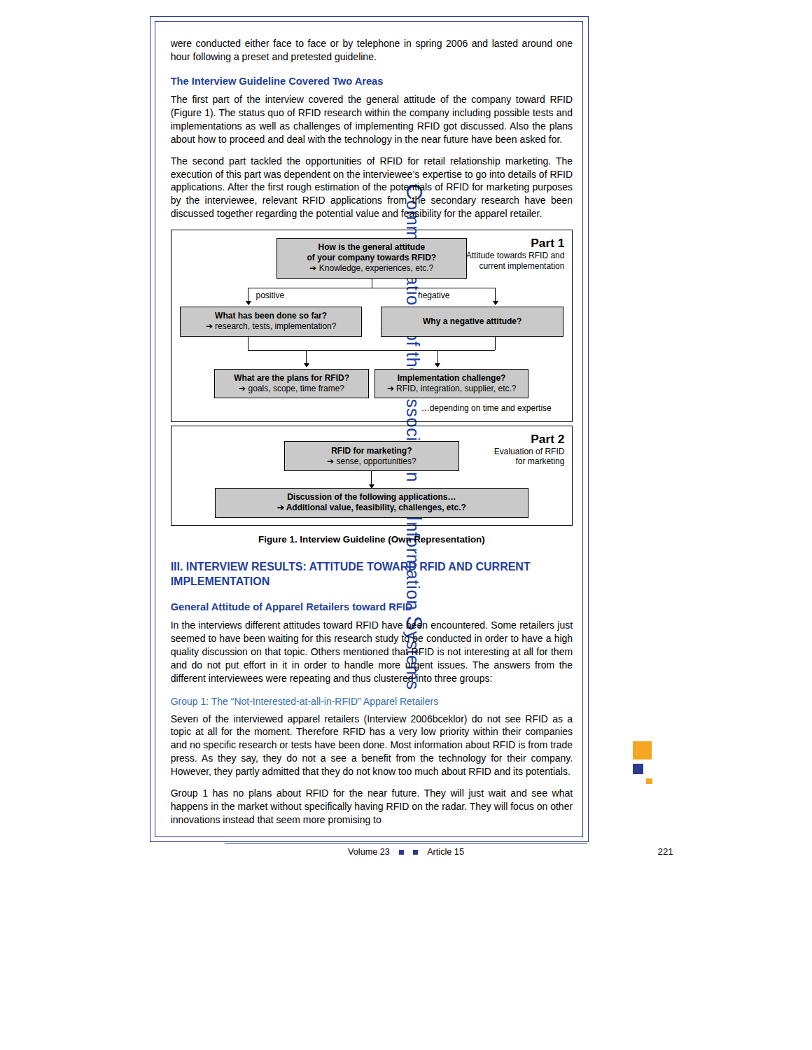Communications of the Association for Information Systems
were conducted either face to face or by telephone in spring 2006 and lasted around one hour following a preset and pretested guideline.
The Interview Guideline Covered Two Areas
The first part of the interview covered the general attitude of the company toward RFID (Figure 1). The status quo of RFID research within the company including possible tests and implementations as well as challenges of implementing RFID got discussed. Also the plans about how to proceed and deal with the technology in the near future have been asked for.
The second part tackled the opportunities of RFID for retail relationship marketing. The execution of this part was dependent on the interviewee’s expertise to go into details of RFID applications. After the first rough estimation of the potentials of RFID for marketing purposes by the interviewee, relevant RFID applications from the secondary research have been discussed together regarding the potential value and feasibility for the apparel retailer.
Part 1 Attitude towards RFID and
current implementation
How is the general attitude
of your company towards RFID?
➔ Knowledge, experiences, etc.?
positive
negative
What has been done so far?
➔ research, tests, implementation?
Why a negative attitude?
What are the plans for RFID?
➔ goals, scope, time frame?
Implementation challenge?
➔ RFID, integration, supplier, etc.?
…depending on time and expertise
Part 2 Evaluation of RFID
for marketing
RFID for marketing?
➔ sense, opportunities?
Discussion of the following applications…
➔ Additional value, feasibility, challenges, etc.?
Figure 1. Interview Guideline (Own Representation)
III. INTERVIEW RESULTS: ATTITUDE TOWARD RFID AND CURRENT IMPLEMENTATION
General Attitude of Apparel Retailers toward RFID
In the interviews different attitudes toward RFID have been encountered. Some retailers just seemed to have been waiting for this research study to be conducted in order to have a high quality discussion on that topic. Others mentioned that RFID is not interesting at all for them and do not put effort in it in order to handle more urgent issues. The answers from the different interviewees were repeating and thus clustered into three groups:
Group 1: The “Not-Interested-at-all-in-RFID” Apparel Retailers
Seven of the interviewed apparel retailers (Interview 2006bceklor) do not see RFID as a topic at all for the moment. Therefore RFID has a very low priority within their companies and no specific research or tests have been done. Most information about RFID is from trade press. As they say, they do not a see a benefit from the technology for their company. However, they partly admitted that they do not know too much about RFID and its potentials.
Group 1 has no plans about RFID for the near future. They will just wait and see what happens in the market without specifically having RFID on the radar. They will focus on other innovations instead that seem more promising to
Volume 23 Article 15
221